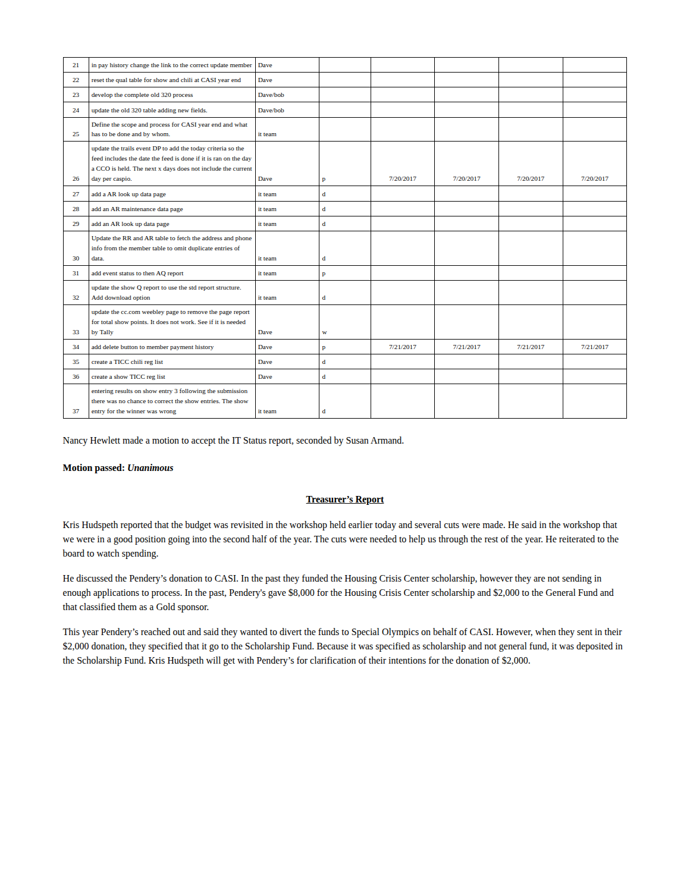| 21 | in pay history change the link to the correct update member | Dave | | | | | |
| 22 | reset the qual table for show and chili at CASI year end | Dave | | | | | |
| 23 | develop the complete old 320 process | Dave/bob | | | | | |
| 24 | update the old 320 table adding new fields. | Dave/bob | | | | | |
| 25 | Define the scope and process for CASI year end and what has to be done and by whom. | it team | | | | | |
| 26 | update the trails event DP to add the today criteria so the feed includes the date the feed is done if it is ran on the day a CCO is held. The next x days does not include the current day per caspio. | Dave | p | 7/20/2017 | 7/20/2017 | 7/20/2017 | 7/20/2017 |
| 27 | add a AR look up data page | it team | d | | | | |
| 28 | add an AR maintenance data page | it team | d | | | | |
| 29 | add an AR look up data page | it team | d | | | | |
| 30 | Update the RR and AR table to fetch the address and phone info from the member table to omit duplicate entries of data. | it team | d | | | | |
| 31 | add event status to then AQ report | it team | p | | | | |
| 32 | update the show Q report to use the std report structure. Add download option | it team | d | | | | |
| 33 | update the cc.com weebley page to remove the page report for total show points. It does not work. See if it is needed by Tally | Dave | w | | | | |
| 34 | add delete button to member payment history | Dave | p | 7/21/2017 | 7/21/2017 | 7/21/2017 | 7/21/2017 |
| 35 | create a TICC chili reg list | Dave | d | | | | |
| 36 | create a show TICC reg list | Dave | d | | | | |
| 37 | entering results on show entry 3 following the submission there was no chance to correct the show entries. The show entry for the winner was wrong | it team | d | | | | |
Nancy Hewlett made a motion to accept the IT Status report, seconded by Susan Armand.
Motion passed: Unanimous
Treasurer’s Report
Kris Hudspeth reported that the budget was revisited in the workshop held earlier today and several cuts were made. He said in the workshop that we were in a good position going into the second half of the year. The cuts were needed to help us through the rest of the year. He reiterated to the board to watch spending.
He discussed the Pendery’s donation to CASI. In the past they funded the Housing Crisis Center scholarship, however they are not sending in enough applications to process. In the past, Pendery's gave $8,000 for the Housing Crisis Center scholarship and $2,000 to the General Fund and that classified them as a Gold sponsor.
This year Pendery’s reached out and said they wanted to divert the funds to Special Olympics on behalf of CASI. However, when they sent in their $2,000 donation, they specified that it go to the Scholarship Fund. Because it was specified as scholarship and not general fund, it was deposited in the Scholarship Fund. Kris Hudspeth will get with Pendery’s for clarification of their intentions for the donation of $2,000.